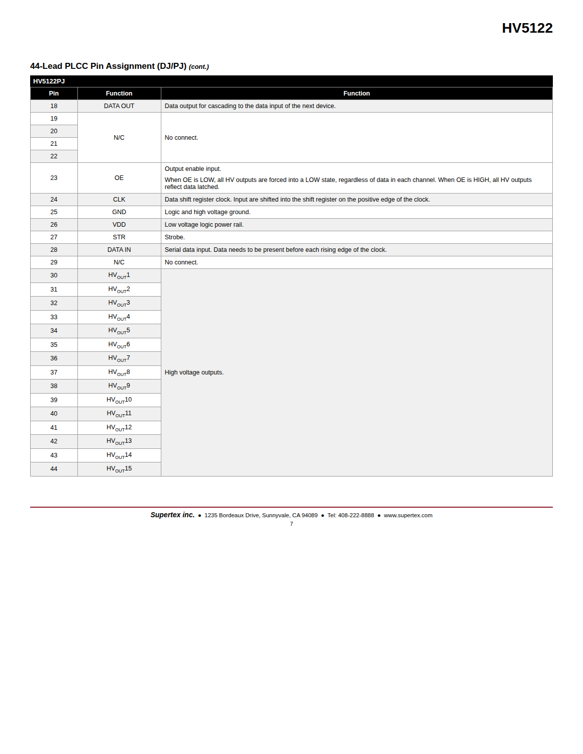HV5122
44-Lead PLCC Pin Assignment (DJ/PJ) (cont.)
HV5122PJ
| Pin | Function | Function |
| --- | --- | --- |
| 18 | DATA OUT | Data output for cascading to the data input of the next device. |
| 19 | N/C | No connect. |
| 20 |
| 21 |
| 22 |
| 23 | OE | Output enable input. When OE is LOW, all HV outputs are forced into a LOW state, regardless of data in each channel. When OE is HIGH, all HV outputs reflect data latched. |
| 24 | CLK | Data shift register clock. Input are shifted into the shift register on the positive edge of the clock. |
| 25 | GND | Logic and high voltage ground. |
| 26 | VDD | Low voltage logic power rail. |
| 27 | STR | Strobe. |
| 28 | DATA IN | Serial data input. Data needs to be present before each rising edge of the clock. |
| 29 | N/C | No connect. |
| 30 | HV OUT 1 | High voltage outputs. |
| 31 | HV OUT 2 |
| 32 | HV OUT 3 |
| 33 | HV OUT 4 |
| 34 | HV OUT 5 |
| 35 | HV OUT 6 |
| 36 | HV OUT 7 |
| 37 | HV OUT 8 |
| 38 | HV OUT 9 |
| 39 | HV OUT 10 |
| 40 | HV OUT 11 |
| 41 | HV OUT 12 |
| 42 | HV OUT 13 |
| 43 | HV OUT 14 |
| 44 | HV OUT 15 |
Supertex inc. ● 1235 Bordeaux Drive, Sunnyvale, CA 94089 ● Tel: 408-222-8888 ● www.supertex.com
7